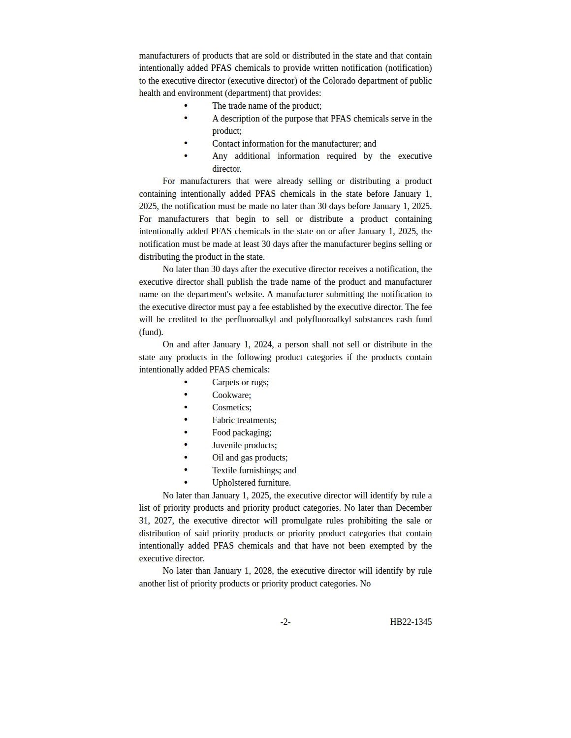manufacturers of products that are sold or distributed in the state and that contain intentionally added PFAS chemicals to provide written notification (notification) to the executive director (executive director) of the Colorado department of public health and environment (department) that provides:
The trade name of the product;
A description of the purpose that PFAS chemicals serve in the product;
Contact information for the manufacturer; and
Any additional information required by the executive director.
For manufacturers that were already selling or distributing a product containing intentionally added PFAS chemicals in the state before January 1, 2025, the notification must be made no later than 30 days before January 1, 2025. For manufacturers that begin to sell or distribute a product containing intentionally added PFAS chemicals in the state on or after January 1, 2025, the notification must be made at least 30 days after the manufacturer begins selling or distributing the product in the state.
No later than 30 days after the executive director receives a notification, the executive director shall publish the trade name of the product and manufacturer name on the department's website. A manufacturer submitting the notification to the executive director must pay a fee established by the executive director. The fee will be credited to the perfluoroalkyl and polyfluoroalkyl substances cash fund (fund).
On and after January 1, 2024, a person shall not sell or distribute in the state any products in the following product categories if the products contain intentionally added PFAS chemicals:
Carpets or rugs;
Cookware;
Cosmetics;
Fabric treatments;
Food packaging;
Juvenile products;
Oil and gas products;
Textile furnishings; and
Upholstered furniture.
No later than January 1, 2025, the executive director will identify by rule a list of priority products and priority product categories. No later than December 31, 2027, the executive director will promulgate rules prohibiting the sale or distribution of said priority products or priority product categories that contain intentionally added PFAS chemicals and that have not been exempted by the executive director.
No later than January 1, 2028, the executive director will identify by rule another list of priority products or priority product categories. No
-2- HB22-1345